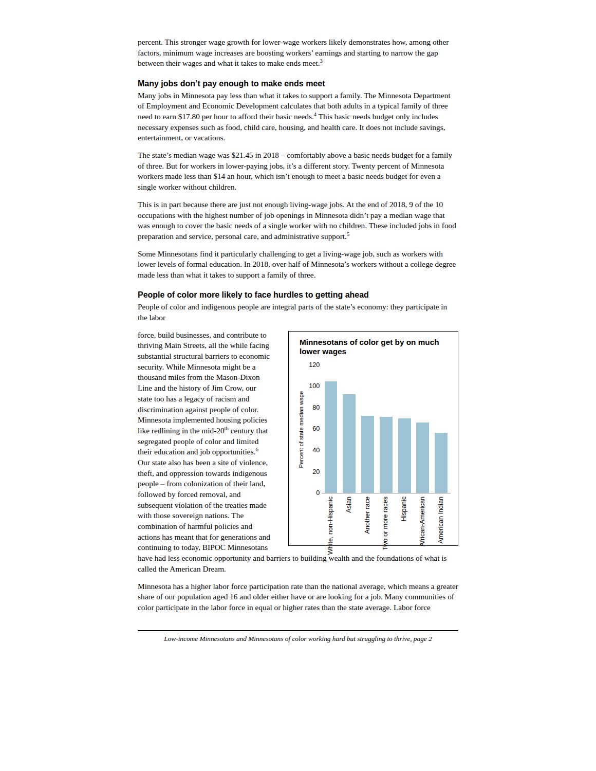percent. This stronger wage growth for lower-wage workers likely demonstrates how, among other factors, minimum wage increases are boosting workers’ earnings and starting to narrow the gap between their wages and what it takes to make ends meet.3
Many jobs don’t pay enough to make ends meet
Many jobs in Minnesota pay less than what it takes to support a family. The Minnesota Department of Employment and Economic Development calculates that both adults in a typical family of three need to earn $17.80 per hour to afford their basic needs.4 This basic needs budget only includes necessary expenses such as food, child care, housing, and health care. It does not include savings, entertainment, or vacations.
The state’s median wage was $21.45 in 2018 – comfortably above a basic needs budget for a family of three. But for workers in lower-paying jobs, it’s a different story. Twenty percent of Minnesota workers made less than $14 an hour, which isn’t enough to meet a basic needs budget for even a single worker without children.
This is in part because there are just not enough living-wage jobs. At the end of 2018, 9 of the 10 occupations with the highest number of job openings in Minnesota didn’t pay a median wage that was enough to cover the basic needs of a single worker with no children. These included jobs in food preparation and service, personal care, and administrative support.5
Some Minnesotans find it particularly challenging to get a living-wage job, such as workers with lower levels of formal education. In 2018, over half of Minnesota’s workers without a college degree made less than what it takes to support a family of three.
People of color more likely to face hurdles to getting ahead
People of color and indigenous people are integral parts of the state’s economy: they participate in the labor
Minnesotans of color get by on much lower wages
Percent of state median wage
120
100
80
60
40
20
0
White, non-Hispanic
Asian
Another race
Two or more races
Hispanic
African-American
American Indian
force, build businesses, and contribute to thriving Main Streets, all the while facing substantial structural barriers to economic security. While Minnesota might be a thousand miles from the Mason-Dixon Line and the history of Jim Crow, our state too has a legacy of racism and discrimination against people of color. Minnesota implemented housing policies like redlining in the mid-20th century that segregated people of color and limited their education and job opportunities.6 Our state also has been a site of violence, theft, and oppression towards indigenous people – from colonization of their land, followed by forced removal, and subsequent violation of the treaties made with those sovereign nations. The combination of harmful policies and actions has meant that for generations and continuing to today, BIPOC Minnesotans have had less economic opportunity and barriers to building wealth and the foundations of what is called the American Dream.
Minnesota has a higher labor force participation rate than the national average, which means a greater share of our population aged 16 and older either have or are looking for a job. Many communities of color participate in the labor force in equal or higher rates than the state average. Labor force
Low-income Minnesotans and Minnesotans of color working hard but struggling to thrive, page 2